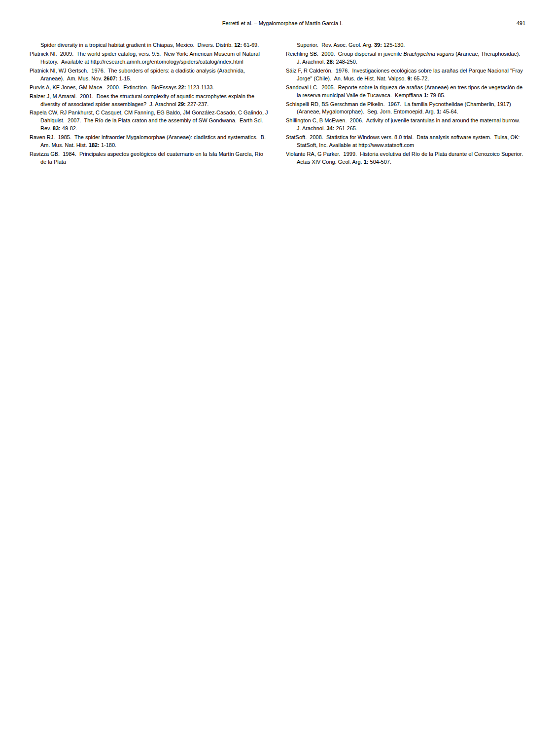Ferretti et al. – Mygalomorphae of Martín García I.
491
Spider diversity in a tropical habitat gradient in Chiapas, Mexico. Divers. Distrib. 12: 61-69.
Platnick NI. 2009. The world spider catalog, vers. 9.5. New York: American Museum of Natural History. Available at http://research.amnh.org/entomology/spiders/catalog/index.html
Platnick NI, WJ Gertsch. 1976. The suborders of spiders: a cladistic analysis (Arachnida, Araneae). Am. Mus. Nov. 2607: 1-15.
Purvis A, KE Jones, GM Mace. 2000. Extinction. BioEssays 22: 1123-1133.
Raizer J, M Amaral. 2001. Does the structural complexity of aquatic macrophytes explain the diversity of associated spider assemblages? J. Arachnol 29: 227-237.
Rapela CW, RJ Pankhurst, C Casquet, CM Fanning, EG Baldo, JM González-Casado, C Galindo, J Dahlquist. 2007. The Río de la Plata craton and the assembly of SW Gondwana. Earth Sci. Rev. 83: 49-82.
Raven RJ. 1985. The spider infraorder Mygalomorphae (Araneae): cladistics and systematics. B. Am. Mus. Nat. Hist. 182: 1-180.
Ravizza GB. 1984. Principales aspectos geológicos del cuaternario en la Isla Martín García, Río de la Plata
Superior. Rev. Asoc. Geol. Arg. 39: 125-130.
Reichling SB. 2000. Group dispersal in juvenile Brachypelma vagans (Araneae, Theraphosidae). J. Arachnol. 28: 248-250.
Sáiz F, R Calderón. 1976. Investigaciones ecológicas sobre las arañas del Parque Nacional "Fray Jorge" (Chile). An. Mus. de Hist. Nat. Valpso. 9: 65-72.
Sandoval LC. 2005. Reporte sobre la riqueza de arañas (Araneae) en tres tipos de vegetación de la reserva municipal Valle de Tucavaca. Kempffiana 1: 79-85.
Schiapelli RD, BS Gerschman de Pikelin. 1967. La familia Pycnothelidae (Chamberlin, 1917) (Araneae, Mygalomorphae). Seg. Jorn. Entomoepid. Arg. 1: 45-64.
Shillington C, B McEwen. 2006. Activity of juvenile tarantulas in and around the maternal burrow. J. Arachnol. 34: 261-265.
StatSoft. 2008. Statistica for Windows vers. 8.0 trial. Data analysis software system. Tulsa, OK: StatSoft, Inc. Available at http://www.statsoft.com
Violante RA, G Parker. 1999. Historia evolutiva del Río de la Plata durante el Cenozoico Superior. Actas XIV Cong. Geol. Arg. 1: 504-507.